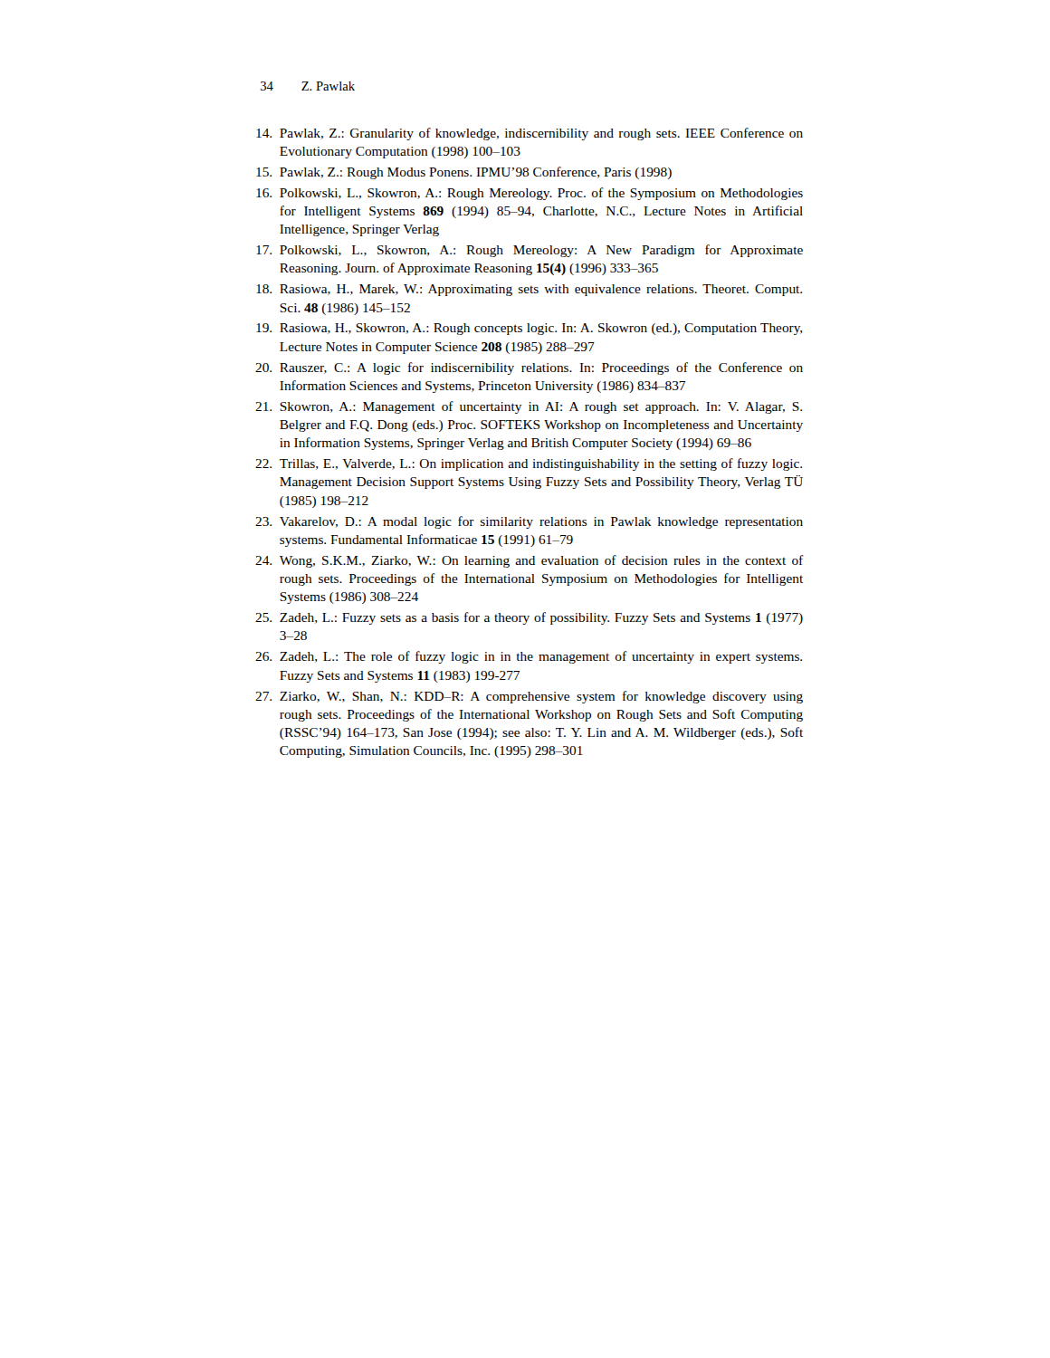34 Z. Pawlak
14. Pawlak, Z.: Granularity of knowledge, indiscernibility and rough sets. IEEE Conference on Evolutionary Computation (1998) 100–103
15. Pawlak, Z.: Rough Modus Ponens. IPMU’98 Conference, Paris (1998)
16. Polkowski, L., Skowron, A.: Rough Mereology. Proc. of the Symposium on Methodologies for Intelligent Systems 869 (1994) 85–94, Charlotte, N.C., Lecture Notes in Artificial Intelligence, Springer Verlag
17. Polkowski, L., Skowron, A.: Rough Mereology: A New Paradigm for Approximate Reasoning. Journ. of Approximate Reasoning 15(4) (1996) 333–365
18. Rasiowa, H., Marek, W.: Approximating sets with equivalence relations. Theoret. Comput. Sci. 48 (1986) 145–152
19. Rasiowa, H., Skowron, A.: Rough concepts logic. In: A. Skowron (ed.), Computation Theory, Lecture Notes in Computer Science 208 (1985) 288–297
20. Rauszer, C.: A logic for indiscernibility relations. In: Proceedings of the Conference on Information Sciences and Systems, Princeton University (1986) 834–837
21. Skowron, A.: Management of uncertainty in AI: A rough set approach. In: V. Alagar, S. Belgrer and F.Q. Dong (eds.) Proc. SOFTEKS Workshop on Incompleteness and Uncertainty in Information Systems, Springer Verlag and British Computer Society (1994) 69–86
22. Trillas, E., Valverde, L.: On implication and indistinguishability in the setting of fuzzy logic. Management Decision Support Systems Using Fuzzy Sets and Possibility Theory, Verlag TÜ (1985) 198–212
23. Vakarelov, D.: A modal logic for similarity relations in Pawlak knowledge representation systems. Fundamental Informaticae 15 (1991) 61–79
24. Wong, S.K.M., Ziarko, W.: On learning and evaluation of decision rules in the context of rough sets. Proceedings of the International Symposium on Methodologies for Intelligent Systems (1986) 308–224
25. Zadeh, L.: Fuzzy sets as a basis for a theory of possibility. Fuzzy Sets and Systems 1 (1977) 3–28
26. Zadeh, L.: The role of fuzzy logic in in the management of uncertainty in expert systems. Fuzzy Sets and Systems 11 (1983) 199-277
27. Ziarko, W., Shan, N.: KDD–R: A comprehensive system for knowledge discovery using rough sets. Proceedings of the International Workshop on Rough Sets and Soft Computing (RSSC’94) 164–173, San Jose (1994); see also: T. Y. Lin and A. M. Wildberger (eds.), Soft Computing, Simulation Councils, Inc. (1995) 298–301